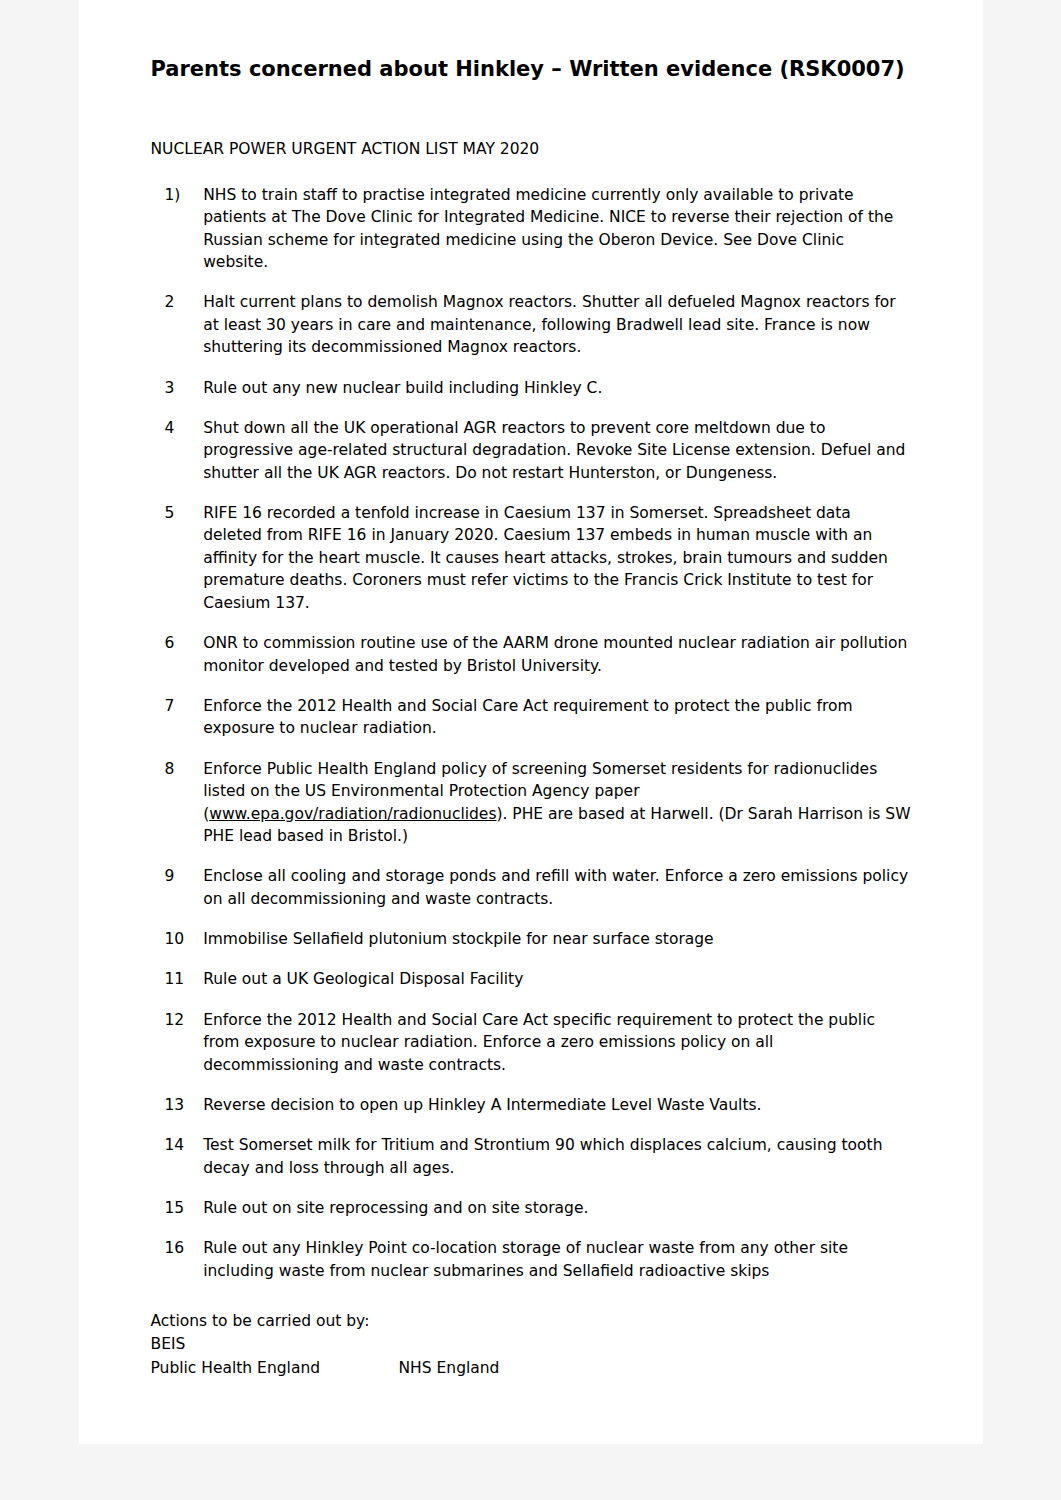Parents concerned about Hinkley – Written evidence (RSK0007)
NUCLEAR POWER URGENT ACTION LIST MAY 2020
1) NHS to train staff to practise integrated medicine currently only available to private patients at The Dove Clinic for Integrated Medicine. NICE to reverse their rejection of the Russian scheme for integrated medicine using the Oberon Device. See Dove Clinic website.
2 Halt current plans to demolish Magnox reactors. Shutter all defueled Magnox reactors for at least 30 years in care and maintenance, following Bradwell lead site. France is now shuttering its decommissioned Magnox reactors.
3 Rule out any new nuclear build including Hinkley C.
4 Shut down all the UK operational AGR reactors to prevent core meltdown due to progressive age-related structural degradation. Revoke Site License extension. Defuel and shutter all the UK AGR reactors. Do not restart Hunterston, or Dungeness.
5 RIFE 16 recorded a tenfold increase in Caesium 137 in Somerset. Spreadsheet data deleted from RIFE 16 in January 2020. Caesium 137 embeds in human muscle with an affinity for the heart muscle. It causes heart attacks, strokes, brain tumours and sudden premature deaths. Coroners must refer victims to the Francis Crick Institute to test for Caesium 137.
6 ONR to commission routine use of the AARM drone mounted nuclear radiation air pollution monitor developed and tested by Bristol University.
7 Enforce the 2012 Health and Social Care Act requirement to protect the public from exposure to nuclear radiation.
8 Enforce Public Health England policy of screening Somerset residents for radionuclides listed on the US Environmental Protection Agency paper (www.epa.gov/radiation/radionuclides). PHE are based at Harwell. (Dr Sarah Harrison is SW PHE lead based in Bristol.)
9 Enclose all cooling and storage ponds and refill with water. Enforce a zero emissions policy on all decommissioning and waste contracts.
10 Immobilise Sellafield plutonium stockpile for near surface storage
11 Rule out a UK Geological Disposal Facility
12 Enforce the 2012 Health and Social Care Act specific requirement to protect the public from exposure to nuclear radiation. Enforce a zero emissions policy on all decommissioning and waste contracts.
13 Reverse decision to open up Hinkley A Intermediate Level Waste Vaults.
14 Test Somerset milk for Tritium and Strontium 90 which displaces calcium, causing tooth decay and loss through all ages.
15 Rule out on site reprocessing and on site storage.
16 Rule out any Hinkley Point co-location storage of nuclear waste from any other site including waste from nuclear submarines and Sellafield radioactive skips
Actions to be carried out by:
BEIS
Public Health England NHS England